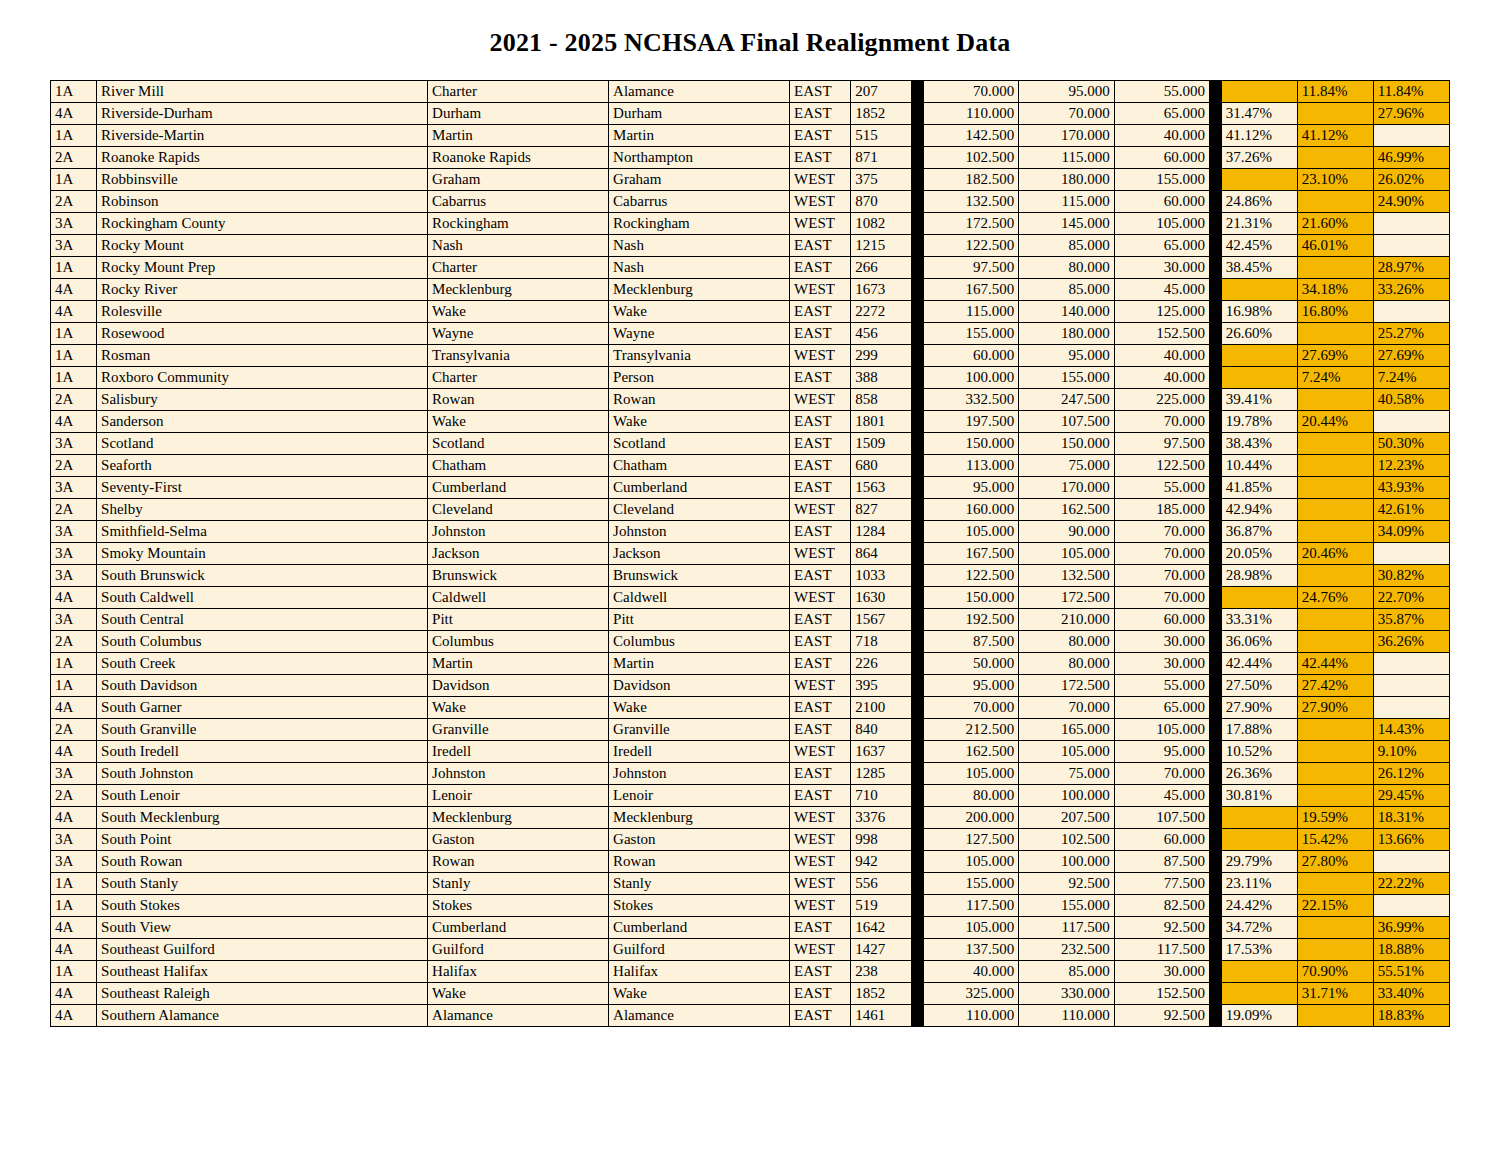2021 - 2025 NCHSAA Final Realignment Data
| 1A | River Mill | Charter | Alamance | EAST | 207 | | 70.000 | 95.000 | 55.000 | | | 11.84% | 11.84% |
| 4A | Riverside-Durham | Durham | Durham | EAST | 1852 | | 110.000 | 70.000 | 65.000 | | 31.47% | | 27.96% |
| 1A | Riverside-Martin | Martin | Martin | EAST | 515 | | 142.500 | 170.000 | 40.000 | | 41.12% | 41.12% | |
| 2A | Roanoke Rapids | Roanoke Rapids | Northampton | EAST | 871 | | 102.500 | 115.000 | 60.000 | | 37.26% | | 46.99% |
| 1A | Robbinsville | Graham | Graham | WEST | 375 | | 182.500 | 180.000 | 155.000 | | | 23.10% | 26.02% |
| 2A | Robinson | Cabarrus | Cabarrus | WEST | 870 | | 132.500 | 115.000 | 60.000 | | 24.86% | | 24.90% |
| 3A | Rockingham County | Rockingham | Rockingham | WEST | 1082 | | 172.500 | 145.000 | 105.000 | | 21.31% | 21.60% | |
| 3A | Rocky Mount | Nash | Nash | EAST | 1215 | | 122.500 | 85.000 | 65.000 | | 42.45% | 46.01% | |
| 1A | Rocky Mount Prep | Charter | Nash | EAST | 266 | | 97.500 | 80.000 | 30.000 | | 38.45% | | 28.97% |
| 4A | Rocky River | Mecklenburg | Mecklenburg | WEST | 1673 | | 167.500 | 85.000 | 45.000 | | | 34.18% | 33.26% |
| 4A | Rolesville | Wake | Wake | EAST | 2272 | | 115.000 | 140.000 | 125.000 | | 16.98% | 16.80% | |
| 1A | Rosewood | Wayne | Wayne | EAST | 456 | | 155.000 | 180.000 | 152.500 | | 26.60% | | 25.27% |
| 1A | Rosman | Transylvania | Transylvania | WEST | 299 | | 60.000 | 95.000 | 40.000 | | | 27.69% | 27.69% |
| 1A | Roxboro Community | Charter | Person | EAST | 388 | | 100.000 | 155.000 | 40.000 | | | 7.24% | 7.24% |
| 2A | Salisbury | Rowan | Rowan | WEST | 858 | | 332.500 | 247.500 | 225.000 | | 39.41% | | 40.58% |
| 4A | Sanderson | Wake | Wake | EAST | 1801 | | 197.500 | 107.500 | 70.000 | | 19.78% | 20.44% | |
| 3A | Scotland | Scotland | Scotland | EAST | 1509 | | 150.000 | 150.000 | 97.500 | | 38.43% | | 50.30% |
| 2A | Seaforth | Chatham | Chatham | EAST | 680 | | 113.000 | 75.000 | 122.500 | | 10.44% | | 12.23% |
| 3A | Seventy-First | Cumberland | Cumberland | EAST | 1563 | | 95.000 | 170.000 | 55.000 | | 41.85% | | 43.93% |
| 2A | Shelby | Cleveland | Cleveland | WEST | 827 | | 160.000 | 162.500 | 185.000 | | 42.94% | | 42.61% |
| 3A | Smithfield-Selma | Johnston | Johnston | EAST | 1284 | | 105.000 | 90.000 | 70.000 | | 36.87% | | 34.09% |
| 3A | Smoky Mountain | Jackson | Jackson | WEST | 864 | | 167.500 | 105.000 | 70.000 | | 20.05% | 20.46% | |
| 3A | South Brunswick | Brunswick | Brunswick | EAST | 1033 | | 122.500 | 132.500 | 70.000 | | 28.98% | | 30.82% |
| 4A | South Caldwell | Caldwell | Caldwell | WEST | 1630 | | 150.000 | 172.500 | 70.000 | | | 24.76% | 22.70% |
| 3A | South Central | Pitt | Pitt | EAST | 1567 | | 192.500 | 210.000 | 60.000 | | 33.31% | | 35.87% |
| 2A | South Columbus | Columbus | Columbus | EAST | 718 | | 87.500 | 80.000 | 30.000 | | 36.06% | | 36.26% |
| 1A | South Creek | Martin | Martin | EAST | 226 | | 50.000 | 80.000 | 30.000 | | 42.44% | 42.44% | |
| 1A | South Davidson | Davidson | Davidson | WEST | 395 | | 95.000 | 172.500 | 55.000 | | 27.50% | 27.42% | |
| 4A | South Garner | Wake | Wake | EAST | 2100 | | 70.000 | 70.000 | 65.000 | | 27.90% | 27.90% | |
| 2A | South Granville | Granville | Granville | EAST | 840 | | 212.500 | 165.000 | 105.000 | | 17.88% | | 14.43% |
| 4A | South Iredell | Iredell | Iredell | WEST | 1637 | | 162.500 | 105.000 | 95.000 | | 10.52% | | 9.10% |
| 3A | South Johnston | Johnston | Johnston | EAST | 1285 | | 105.000 | 75.000 | 70.000 | | 26.36% | | 26.12% |
| 2A | South Lenoir | Lenoir | Lenoir | EAST | 710 | | 80.000 | 100.000 | 45.000 | | 30.81% | | 29.45% |
| 4A | South Mecklenburg | Mecklenburg | Mecklenburg | WEST | 3376 | | 200.000 | 207.500 | 107.500 | | | 19.59% | 18.31% |
| 3A | South Point | Gaston | Gaston | WEST | 998 | | 127.500 | 102.500 | 60.000 | | | 15.42% | 13.66% |
| 3A | South Rowan | Rowan | Rowan | WEST | 942 | | 105.000 | 100.000 | 87.500 | | 29.79% | 27.80% | |
| 1A | South Stanly | Stanly | Stanly | WEST | 556 | | 155.000 | 92.500 | 77.500 | | 23.11% | | 22.22% |
| 1A | South Stokes | Stokes | Stokes | WEST | 519 | | 117.500 | 155.000 | 82.500 | | 24.42% | 22.15% | |
| 4A | South View | Cumberland | Cumberland | EAST | 1642 | | 105.000 | 117.500 | 92.500 | | 34.72% | | 36.99% |
| 4A | Southeast Guilford | Guilford | Guilford | WEST | 1427 | | 137.500 | 232.500 | 117.500 | | 17.53% | | 18.88% |
| 1A | Southeast Halifax | Halifax | Halifax | EAST | 238 | | 40.000 | 85.000 | 30.000 | | | 70.90% | 55.51% |
| 4A | Southeast Raleigh | Wake | Wake | EAST | 1852 | | 325.000 | 330.000 | 152.500 | | | 31.71% | 33.40% |
| 4A | Southern Alamance | Alamance | Alamance | EAST | 1461 | | 110.000 | 110.000 | 92.500 | | 19.09% | | 18.83% |